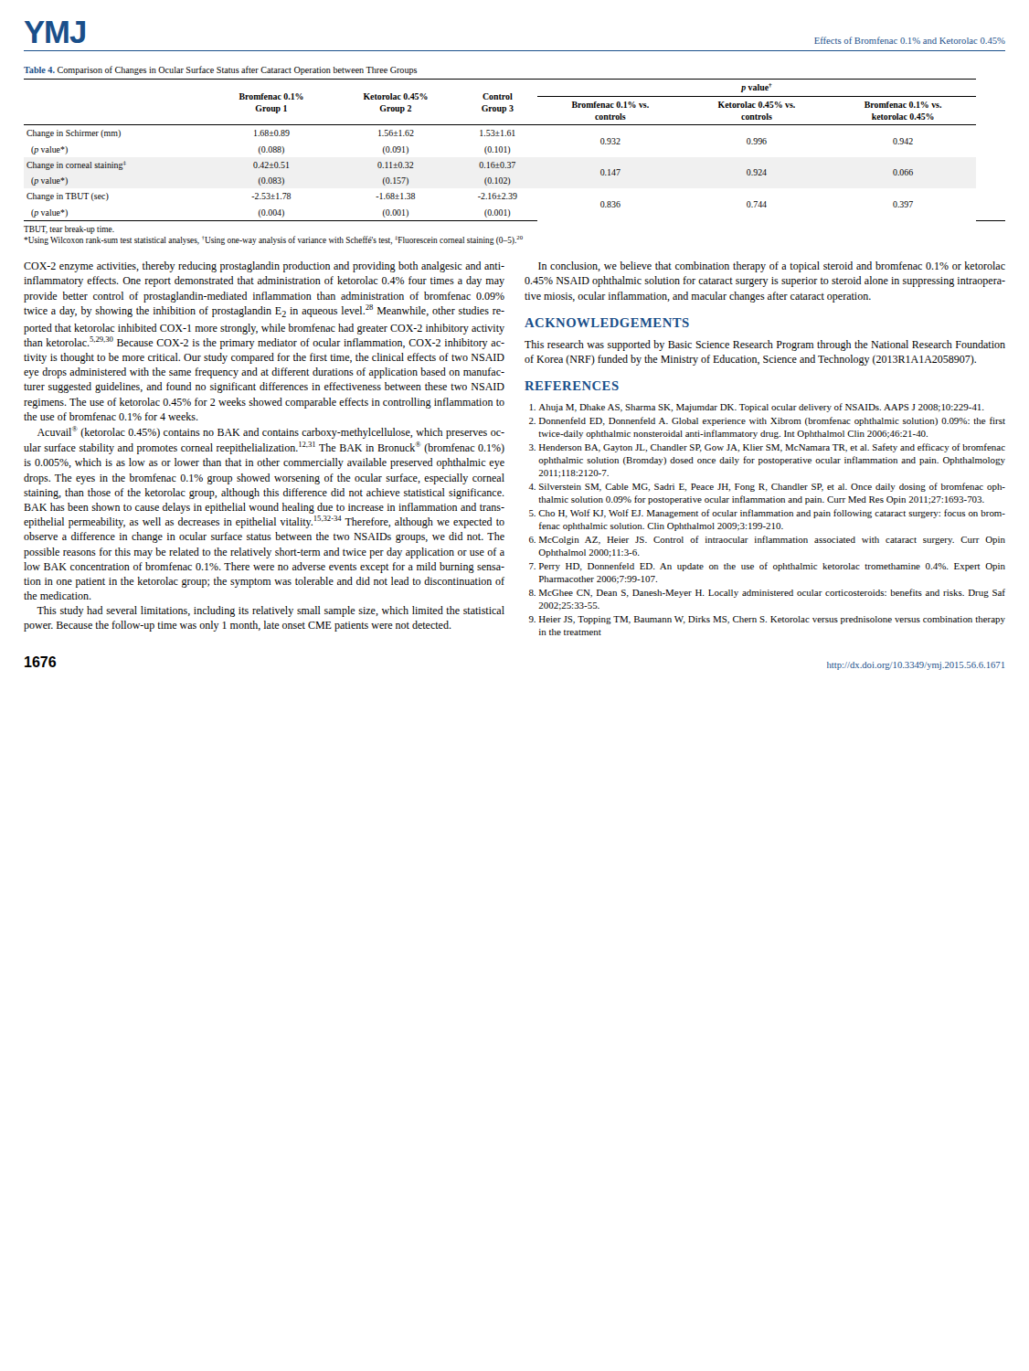YMJ
Effects of Bromfenac 0.1% and Ketorolac 0.45%
Table 4. Comparison of Changes in Ocular Surface Status after Cataract Operation between Three Groups
| | Bromfenac 0.1% Group 1 | Ketorolac 0.45% Group 2 | Control Group 3 | p value † |
| --- | --- | --- | --- | --- |
| Bromfenac 0.1% vs. controls | Ketorolac 0.45% vs. controls | Bromfenac 0.1% vs. ketorolac 0.45% |
| Change in Schirmer (mm) | 1.68±0.89 | 1.56±1.62 | 1.53±1.61 | 0.932 | 0.996 | 0.942 |
| ( p value*) | (0.088) | (0.091) | (0.101) |
| Change in corneal staining ‡ | 0.42±0.51 | 0.11±0.32 | 0.16±0.37 | 0.147 | 0.924 | 0.066 |
| ( p value*) | (0.083) | (0.157) | (0.102) |
| Change in TBUT (sec) | -2.53±1.78 | -1.68±1.38 | -2.16±2.39 | 0.836 | 0.744 | 0.397 |
| ( p value*) | (0.004) | (0.001) | (0.001) | | | |
TBUT, tear break-up time.
*Using Wilcoxon rank-sum test statistical analyses, †Using one-way analysis of variance with Scheffé's test, ‡Fluorescein corneal staining (0–5).20
COX-2 enzyme activities, thereby reducing prostaglandin production and providing both analgesic and anti-inflammatory effects. One report demonstrated that administration of ketorolac 0.4% four times a day may provide better control of prostaglandin-mediated inflammation than administration of bromfenac 0.09% twice a day, by showing the inhibition of prostaglandin E2 in aqueous level.28 Meanwhile, other studies reported that ketorolac inhibited COX-1 more strongly, while bromfenac had greater COX-2 inhibitory activity than ketorolac.5,29,30 Because COX-2 is the primary mediator of ocular inflammation, COX-2 inhibitory activity is thought to be more critical. Our study compared for the first time, the clinical effects of two NSAID eye drops administered with the same frequency and at different durations of application based on manufacturer suggested guidelines, and found no significant differences in effectiveness between these two NSAID regimens. The use of ketorolac 0.45% for 2 weeks showed comparable effects in controlling inflammation to the use of bromfenac 0.1% for 4 weeks.
Acuvail® (ketorolac 0.45%) contains no BAK and contains carboxy-methylcellulose, which preserves ocular surface stability and promotes corneal reepithelialization.12,31 The BAK in Bronuck® (bromfenac 0.1%) is 0.005%, which is as low as or lower than that in other commercially available preserved ophthalmic eye drops. The eyes in the bromfenac 0.1% group showed worsening of the ocular surface, especially corneal staining, than those of the ketorolac group, although this difference did not achieve statistical significance. BAK has been shown to cause delays in epithelial wound healing due to increase in inflammation and trans-epithelial permeability, as well as decreases in epithelial vitality.15,32-34 Therefore, although we expected to observe a difference in change in ocular surface status between the two NSAIDs groups, we did not. The possible reasons for this may be related to the relatively short-term and twice per day application or use of a low BAK concentration of bromfenac 0.1%. There were no adverse events except for a mild burning sensation in one patient in the ketorolac group; the symptom was tolerable and did not lead to discontinuation of the medication.
This study had several limitations, including its relatively small sample size, which limited the statistical power. Because the follow-up time was only 1 month, late onset CME patients were not detected.
In conclusion, we believe that combination therapy of a topical steroid and bromfenac 0.1% or ketorolac 0.45% NSAID ophthalmic solution for cataract surgery is superior to steroid alone in suppressing intraoperative miosis, ocular inflammation, and macular changes after cataract operation.
ACKNOWLEDGEMENTS
This research was supported by Basic Science Research Program through the National Research Foundation of Korea (NRF) funded by the Ministry of Education, Science and Technology (2013R1A1A2058907).
REFERENCES
Ahuja M, Dhake AS, Sharma SK, Majumdar DK. Topical ocular delivery of NSAIDs. AAPS J 2008;10:229-41.
Donnenfeld ED, Donnenfeld A. Global experience with Xibrom (bromfenac ophthalmic solution) 0.09%: the first twice-daily ophthalmic nonsteroidal anti-inflammatory drug. Int Ophthalmol Clin 2006;46:21-40.
Henderson BA, Gayton JL, Chandler SP, Gow JA, Klier SM, McNamara TR, et al. Safety and efficacy of bromfenac ophthalmic solution (Bromday) dosed once daily for postoperative ocular inflammation and pain. Ophthalmology 2011;118:2120-7.
Silverstein SM, Cable MG, Sadri E, Peace JH, Fong R, Chandler SP, et al. Once daily dosing of bromfenac ophthalmic solution 0.09% for postoperative ocular inflammation and pain. Curr Med Res Opin 2011;27:1693-703.
Cho H, Wolf KJ, Wolf EJ. Management of ocular inflammation and pain following cataract surgery: focus on bromfenac ophthalmic solution. Clin Ophthalmol 2009;3:199-210.
McColgin AZ, Heier JS. Control of intraocular inflammation associated with cataract surgery. Curr Opin Ophthalmol 2000;11:3-6.
Perry HD, Donnenfeld ED. An update on the use of ophthalmic ketorolac tromethamine 0.4%. Expert Opin Pharmacother 2006;7:99-107.
McGhee CN, Dean S, Danesh-Meyer H. Locally administered ocular corticosteroids: benefits and risks. Drug Saf 2002;25:33-55.
Heier JS, Topping TM, Baumann W, Dirks MS, Chern S. Ketorolac versus prednisolone versus combination therapy in the treatment
1676
http://dx.doi.org/10.3349/ymj.2015.56.6.1671